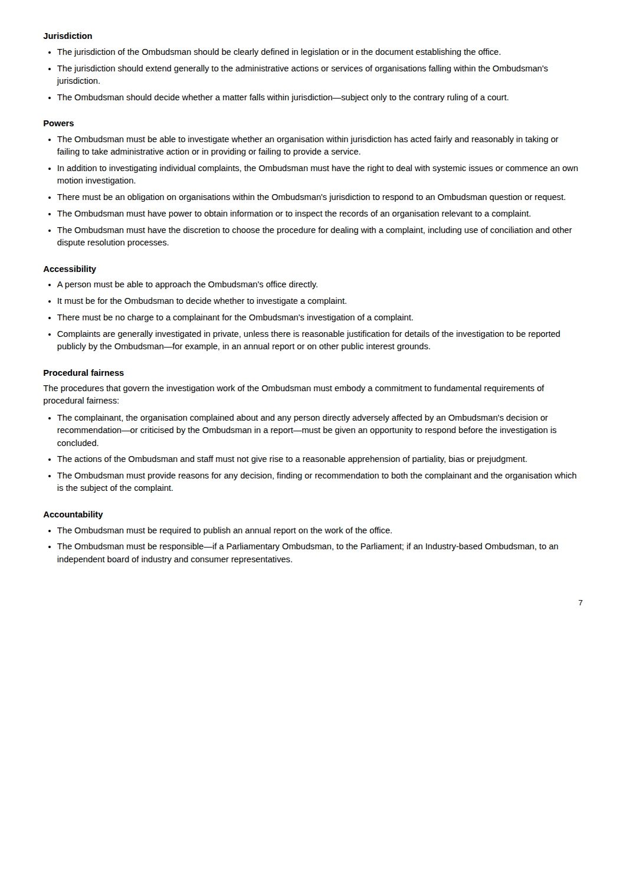Jurisdiction
The jurisdiction of the Ombudsman should be clearly defined in legislation or in the document establishing the office.
The jurisdiction should extend generally to the administrative actions or services of organisations falling within the Ombudsman's jurisdiction.
The Ombudsman should decide whether a matter falls within jurisdiction—subject only to the contrary ruling of a court.
Powers
The Ombudsman must be able to investigate whether an organisation within jurisdiction has acted fairly and reasonably in taking or failing to take administrative action or in providing or failing to provide a service.
In addition to investigating individual complaints, the Ombudsman must have the right to deal with systemic issues or commence an own motion investigation.
There must be an obligation on organisations within the Ombudsman's jurisdiction to respond to an Ombudsman question or request.
The Ombudsman must have power to obtain information or to inspect the records of an organisation relevant to a complaint.
The Ombudsman must have the discretion to choose the procedure for dealing with a complaint, including use of conciliation and other dispute resolution processes.
Accessibility
A person must be able to approach the Ombudsman's office directly.
It must be for the Ombudsman to decide whether to investigate a complaint.
There must be no charge to a complainant for the Ombudsman's investigation of a complaint.
Complaints are generally investigated in private, unless there is reasonable justification for details of the investigation to be reported publicly by the Ombudsman—for example, in an annual report or on other public interest grounds.
Procedural fairness
The procedures that govern the investigation work of the Ombudsman must embody a commitment to fundamental requirements of procedural fairness:
The complainant, the organisation complained about and any person directly adversely affected by an Ombudsman's decision or recommendation—or criticised by the Ombudsman in a report—must be given an opportunity to respond before the investigation is concluded.
The actions of the Ombudsman and staff must not give rise to a reasonable apprehension of partiality, bias or prejudgment.
The Ombudsman must provide reasons for any decision, finding or recommendation to both the complainant and the organisation which is the subject of the complaint.
Accountability
The Ombudsman must be required to publish an annual report on the work of the office.
The Ombudsman must be responsible—if a Parliamentary Ombudsman, to the Parliament; if an Industry-based Ombudsman, to an independent board of industry and consumer representatives.
7